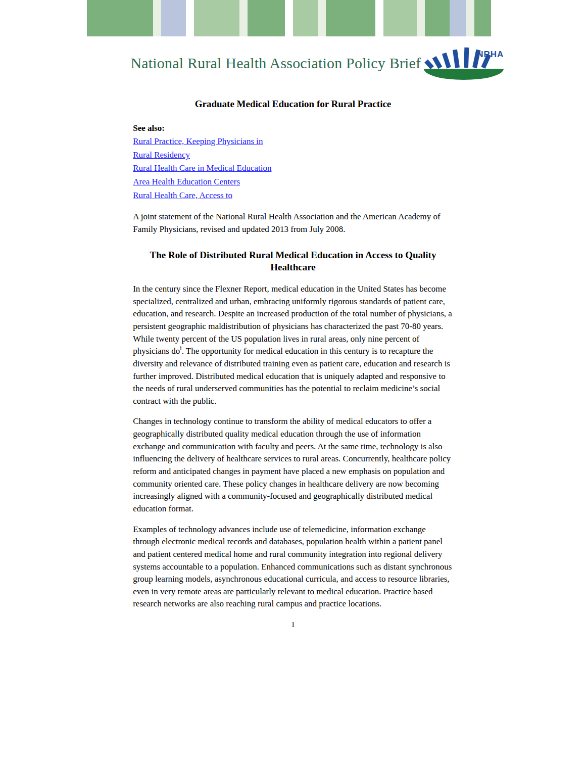National Rural Health Association Policy Brief
NRHA
Graduate Medical Education for Rural Practice
See also:
Rural Practice, Keeping Physicians in
Rural Residency
Rural Health Care in Medical Education
Area Health Education Centers
Rural Health Care, Access to
A joint statement of the National Rural Health Association and the American Academy of Family Physicians, revised and updated 2013 from July 2008.
The Role of Distributed Rural Medical Education in Access to Quality Healthcare
In the century since the Flexner Report, medical education in the United States has become specialized, centralized and urban, embracing uniformly rigorous standards of patient care, education, and research. Despite an increased production of the total number of physicians, a persistent geographic maldistribution of physicians has characterized the past 70-80 years. While twenty percent of the US population lives in rural areas, only nine percent of physicians doi. The opportunity for medical education in this century is to recapture the diversity and relevance of distributed training even as patient care, education and research is further improved. Distributed medical education that is uniquely adapted and responsive to the needs of rural underserved communities has the potential to reclaim medicine’s social contract with the public.
Changes in technology continue to transform the ability of medical educators to offer a geographically distributed quality medical education through the use of information exchange and communication with faculty and peers. At the same time, technology is also influencing the delivery of healthcare services to rural areas. Concurrently, healthcare policy reform and anticipated changes in payment have placed a new emphasis on population and community oriented care. These policy changes in healthcare delivery are now becoming increasingly aligned with a community-focused and geographically distributed medical education format.
Examples of technology advances include use of telemedicine, information exchange through electronic medical records and databases, population health within a patient panel and patient centered medical home and rural community integration into regional delivery systems accountable to a population. Enhanced communications such as distant synchronous group learning models, asynchronous educational curricula, and access to resource libraries, even in very remote areas are particularly relevant to medical education. Practice based research networks are also reaching rural campus and practice locations.
1